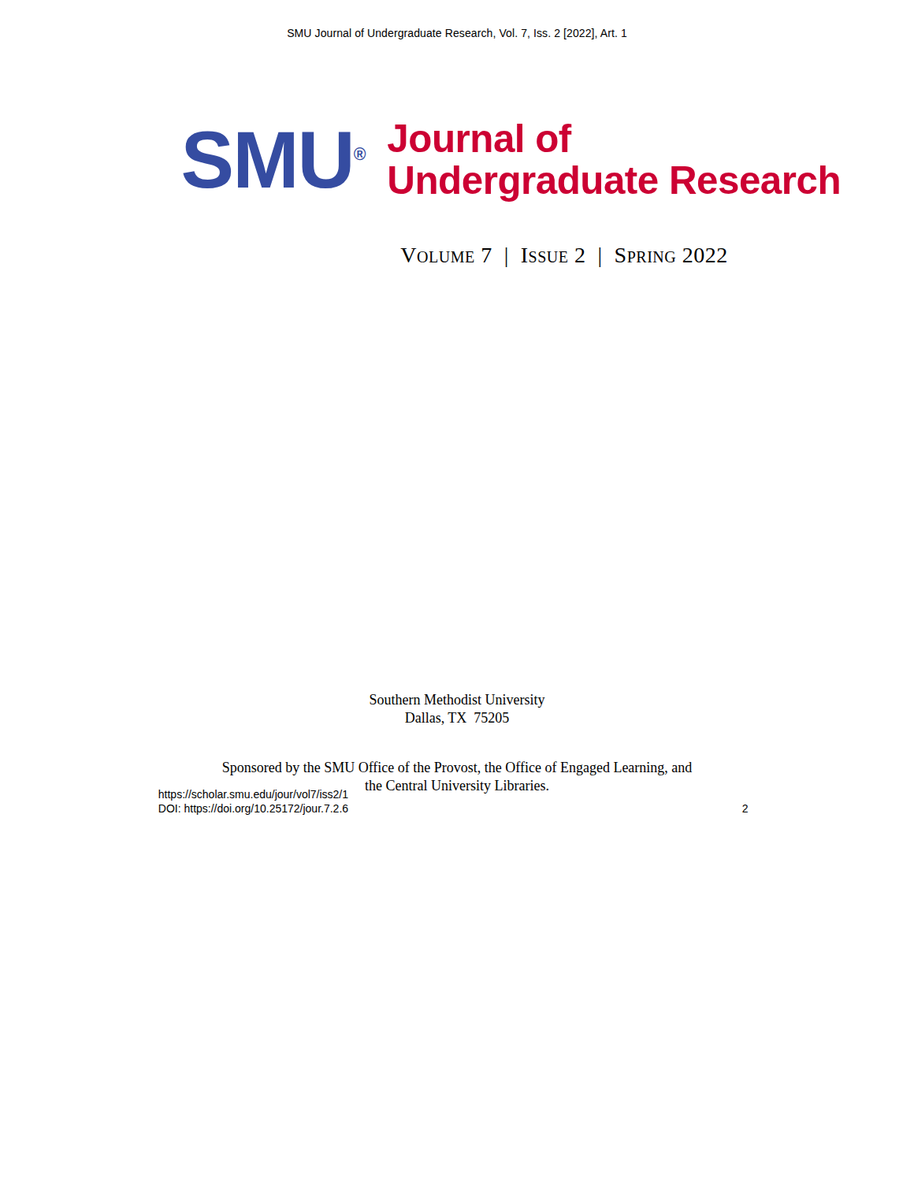SMU Journal of Undergraduate Research, Vol. 7, Iss. 2 [2022], Art. 1
SMU®
Journal of
Undergraduate Research
Volume 7 | Issue 2 | Spring 2022
Southern Methodist University
Dallas, TX 75205
Sponsored by the SMU Office of the Provost, the Office of Engaged Learning, and
the Central University Libraries.
https://scholar.smu.edu/jour/vol7/iss2/1
DOI: https://doi.org/10.25172/jour.7.2.6
2